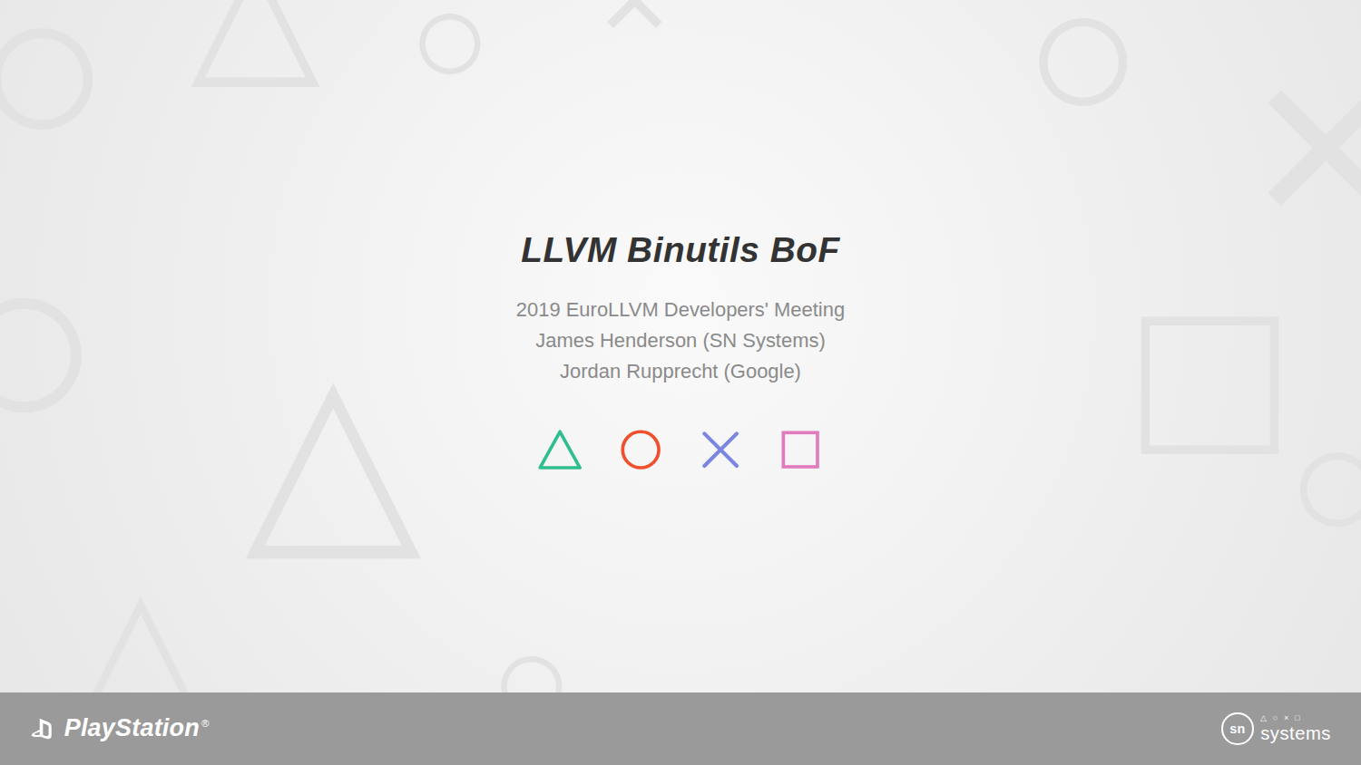○ △ ○ × ○ × ○ △ □ ○ △ ○
LLVM Binutils BoF
2019 EuroLLVM Developers' Meeting
James Henderson (SN Systems)
Jordan Rupprecht (Google)
PlayStation®
sn
△ ○ × □ systems